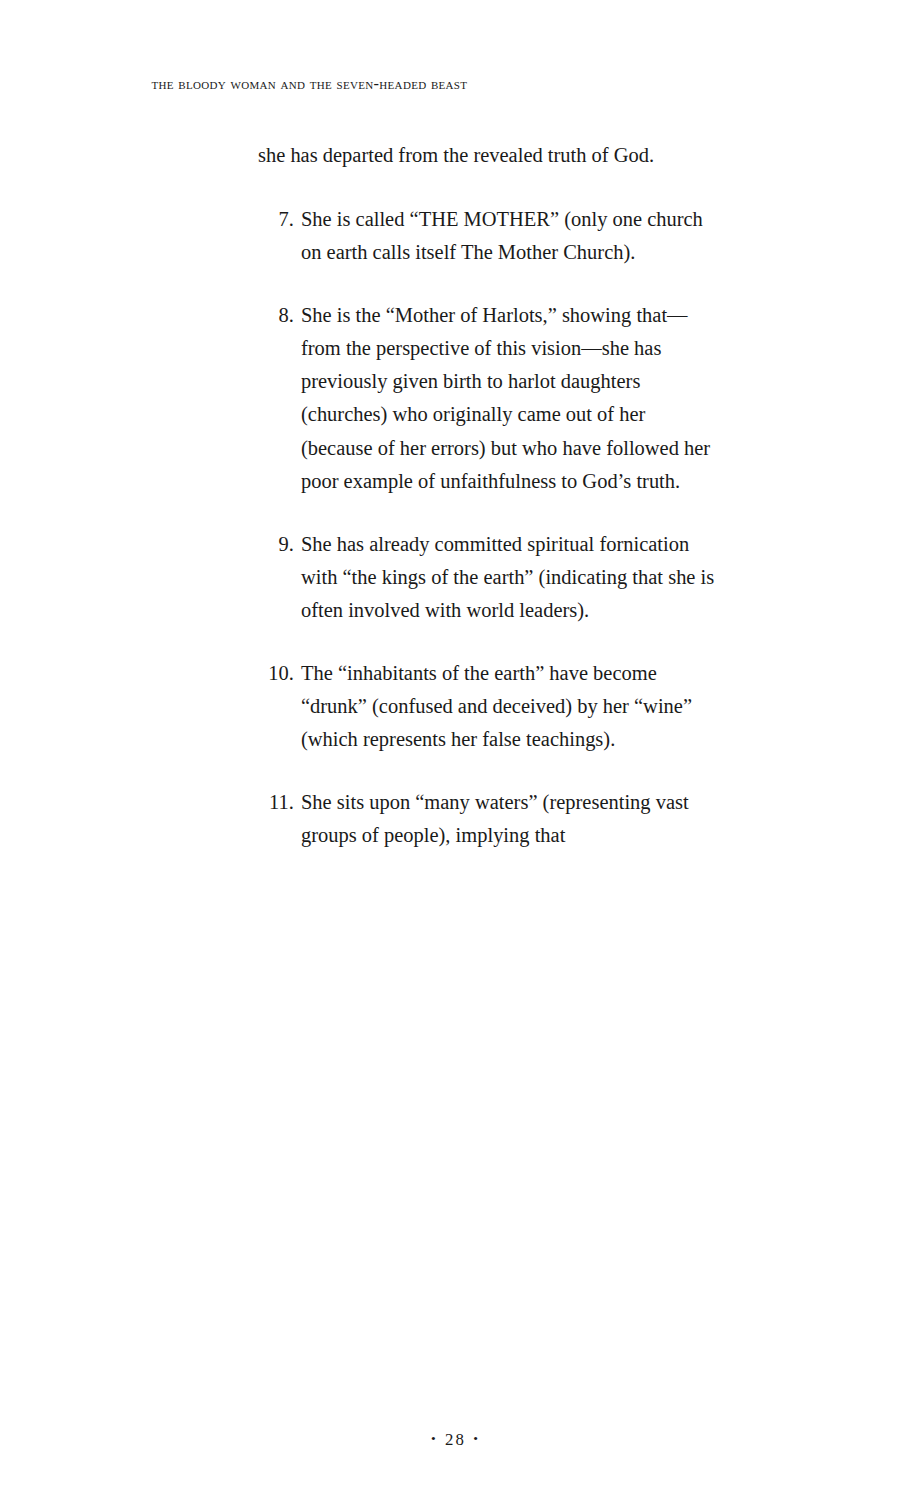The Bloody Woman and The Seven-Headed Beast
she has departed from the revealed truth of God.
7. She is called “THE MOTHER” (only one church on earth calls itself The Mother Church).
8. She is the “Mother of Harlots,” showing that—from the perspective of this vision—she has previously given birth to harlot daughters (churches) who originally came out of her (because of her errors) but who have followed her poor example of unfaithfulness to God’s truth.
9. She has already committed spiritual fornication with “the kings of the earth” (indicating that she is often involved with world leaders).
10. The “inhabitants of the earth” have become “drunk” (confused and deceived) by her “wine” (which represents her false teachings).
11. She sits upon “many waters” (representing vast groups of people), implying that
•28•